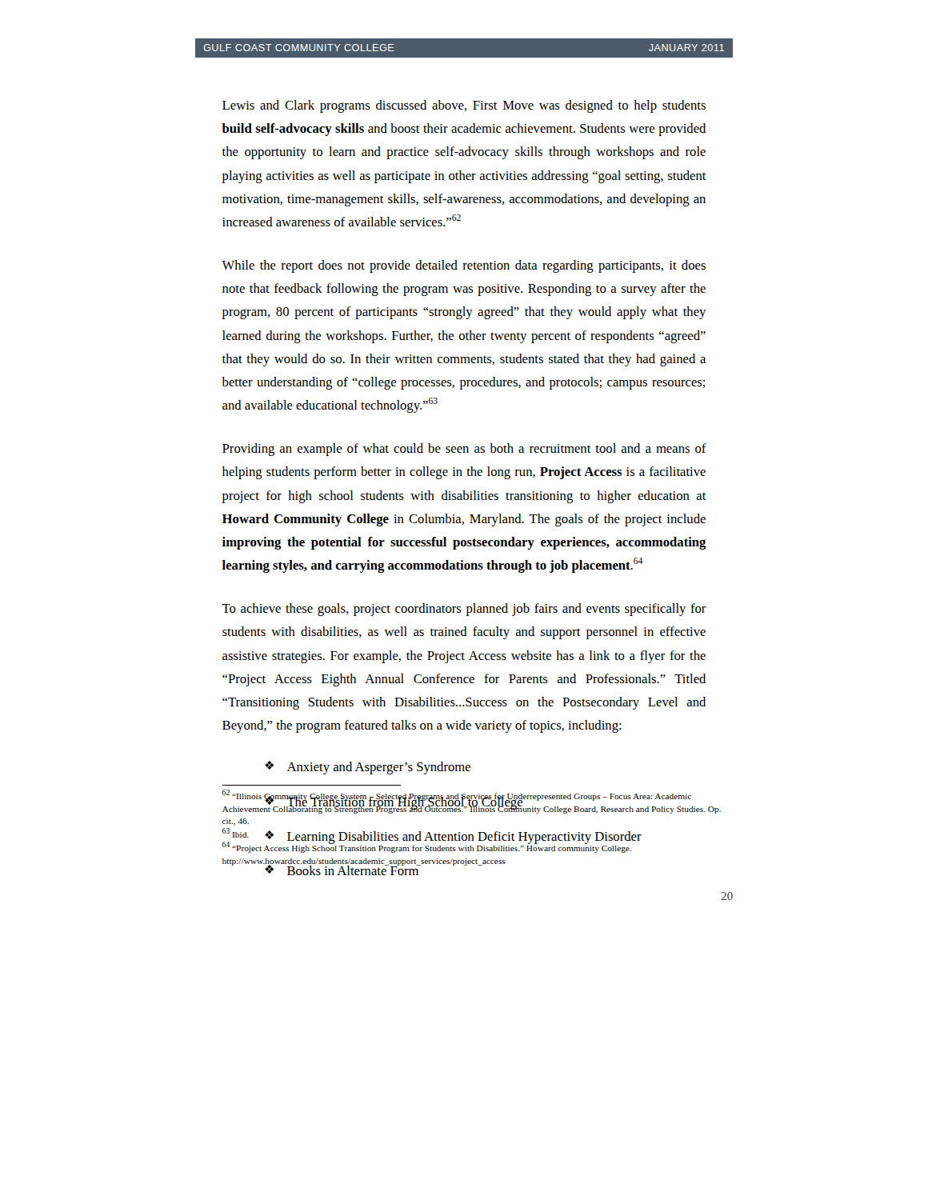Gulf Coast Community College January 2011
Lewis and Clark programs discussed above, First Move was designed to help students build self-advocacy skills and boost their academic achievement. Students were provided the opportunity to learn and practice self-advocacy skills through workshops and role playing activities as well as participate in other activities addressing “goal setting, student motivation, time-management skills, self-awareness, accommodations, and developing an increased awareness of available services.”62
While the report does not provide detailed retention data regarding participants, it does note that feedback following the program was positive. Responding to a survey after the program, 80 percent of participants “strongly agreed” that they would apply what they learned during the workshops. Further, the other twenty percent of respondents “agreed” that they would do so. In their written comments, students stated that they had gained a better understanding of “college processes, procedures, and protocols; campus resources; and available educational technology.”63
Providing an example of what could be seen as both a recruitment tool and a means of helping students perform better in college in the long run, Project Access is a facilitative project for high school students with disabilities transitioning to higher education at Howard Community College in Columbia, Maryland. The goals of the project include improving the potential for successful postsecondary experiences, accommodating learning styles, and carrying accommodations through to job placement.64
To achieve these goals, project coordinators planned job fairs and events specifically for students with disabilities, as well as trained faculty and support personnel in effective assistive strategies. For example, the Project Access website has a link to a flyer for the “Project Access Eighth Annual Conference for Parents and Professionals.” Titled “Transitioning Students with Disabilities...Success on the Postsecondary Level and Beyond,” the program featured talks on a wide variety of topics, including:
Anxiety and Asperger’s Syndrome
The Transition from High School to College
Learning Disabilities and Attention Deficit Hyperactivity Disorder
Books in Alternate Form
62 “Illinois Community College System – Selected Programs and Services for Underrepresented Groups – Focus Area: Academic Achievement Collaborating to Strengthen Progress and Outcomes.” Illinois Community College Board, Research and Policy Studies. Op. cit., 46.
63 Ibid.
64 “Project Access High School Transition Program for Students with Disabilities.” Howard community College. http://www.howardcc.edu/students/academic_support_services/project_access
20